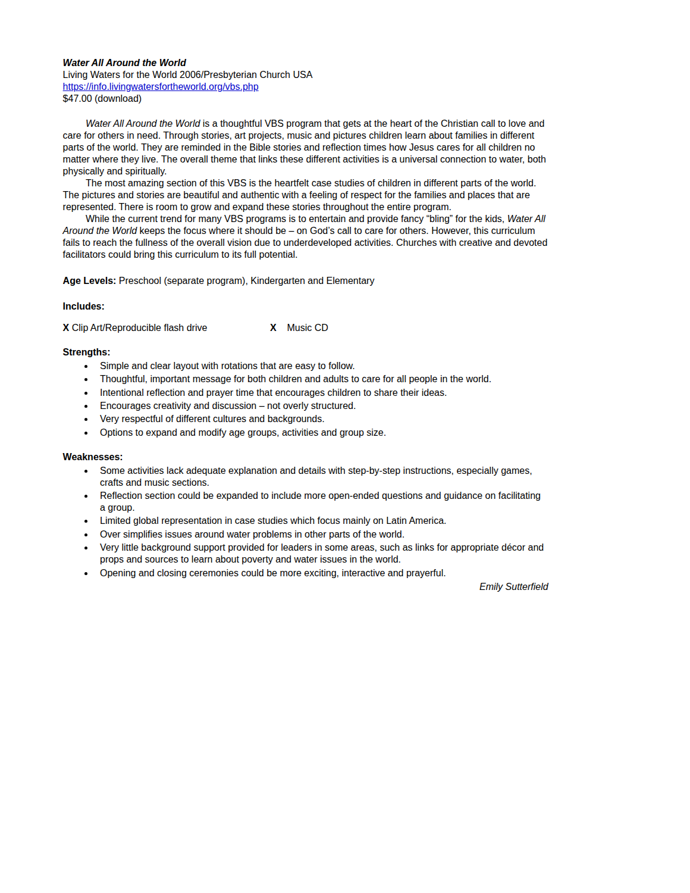Water All Around the World
Living Waters for the World 2006/Presbyterian Church USA
https://info.livingwatersfortheworld.org/vbs.php
$47.00 (download)
Water All Around the World is a thoughtful VBS program that gets at the heart of the Christian call to love and care for others in need. Through stories, art projects, music and pictures children learn about families in different parts of the world. They are reminded in the Bible stories and reflection times how Jesus cares for all children no matter where they live. The overall theme that links these different activities is a universal connection to water, both physically and spiritually.
The most amazing section of this VBS is the heartfelt case studies of children in different parts of the world. The pictures and stories are beautiful and authentic with a feeling of respect for the families and places that are represented. There is room to grow and expand these stories throughout the entire program.
While the current trend for many VBS programs is to entertain and provide fancy “bling” for the kids, Water All Around the World keeps the focus where it should be – on God’s call to care for others. However, this curriculum fails to reach the fullness of the overall vision due to underdeveloped activities. Churches with creative and devoted facilitators could bring this curriculum to its full potential.
Age Levels: Preschool (separate program), Kindergarten and Elementary
Includes:
X Clip Art/Reproducible flash drive X Music CD
Strengths:
Simple and clear layout with rotations that are easy to follow.
Thoughtful, important message for both children and adults to care for all people in the world.
Intentional reflection and prayer time that encourages children to share their ideas.
Encourages creativity and discussion – not overly structured.
Very respectful of different cultures and backgrounds.
Options to expand and modify age groups, activities and group size.
Weaknesses:
Some activities lack adequate explanation and details with step-by-step instructions, especially games, crafts and music sections.
Reflection section could be expanded to include more open-ended questions and guidance on facilitating a group.
Limited global representation in case studies which focus mainly on Latin America.
Over simplifies issues around water problems in other parts of the world.
Very little background support provided for leaders in some areas, such as links for appropriate décor and props and sources to learn about poverty and water issues in the world.
Opening and closing ceremonies could be more exciting, interactive and prayerful.
Emily Sutterfield